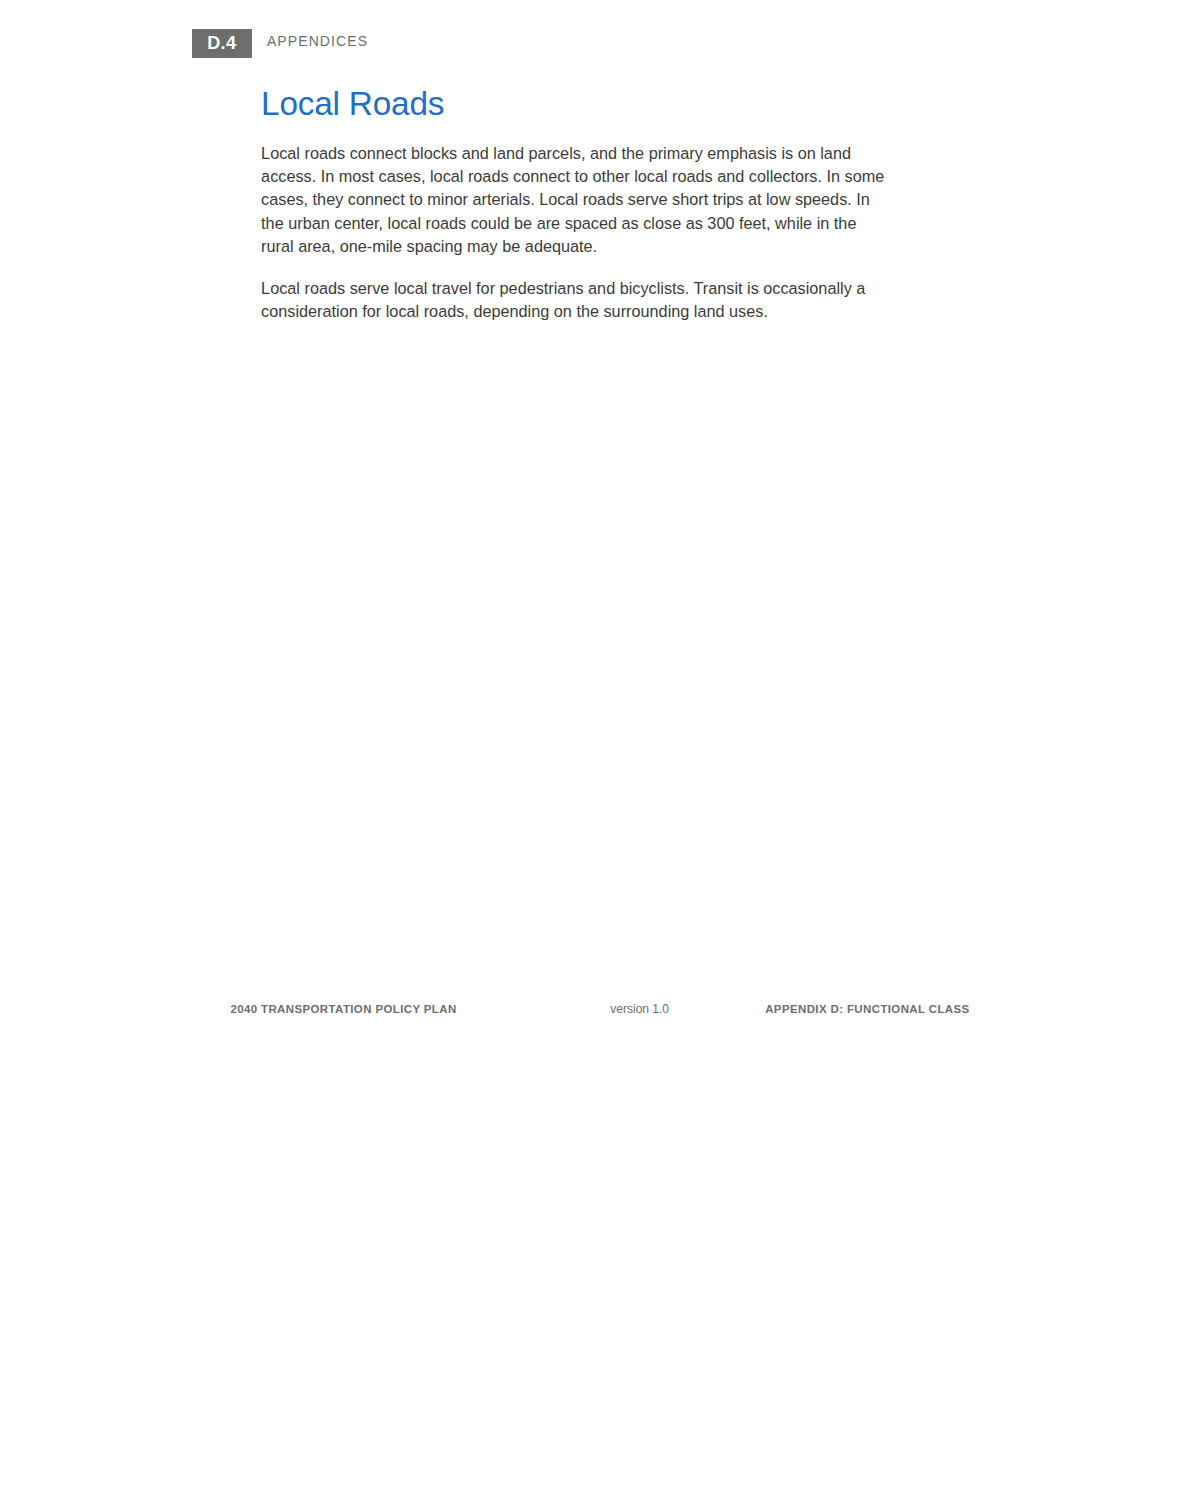D.4
APPENDICES
Local Roads
Local roads connect blocks and land parcels, and the primary emphasis is on land access. In most cases, local roads connect to other local roads and collectors. In some cases, they connect to minor arterials. Local roads serve short trips at low speeds. In the urban center, local roads could be are spaced as close as 300 feet, while in the rural area, one-mile spacing may be adequate.
Local roads serve local travel for pedestrians and bicyclists. Transit is occasionally a consideration for local roads, depending on the surrounding land uses.
2040 TRANSPORTATION POLICY PLAN
version 1.0
APPENDIX D: FUNCTIONAL CLASS